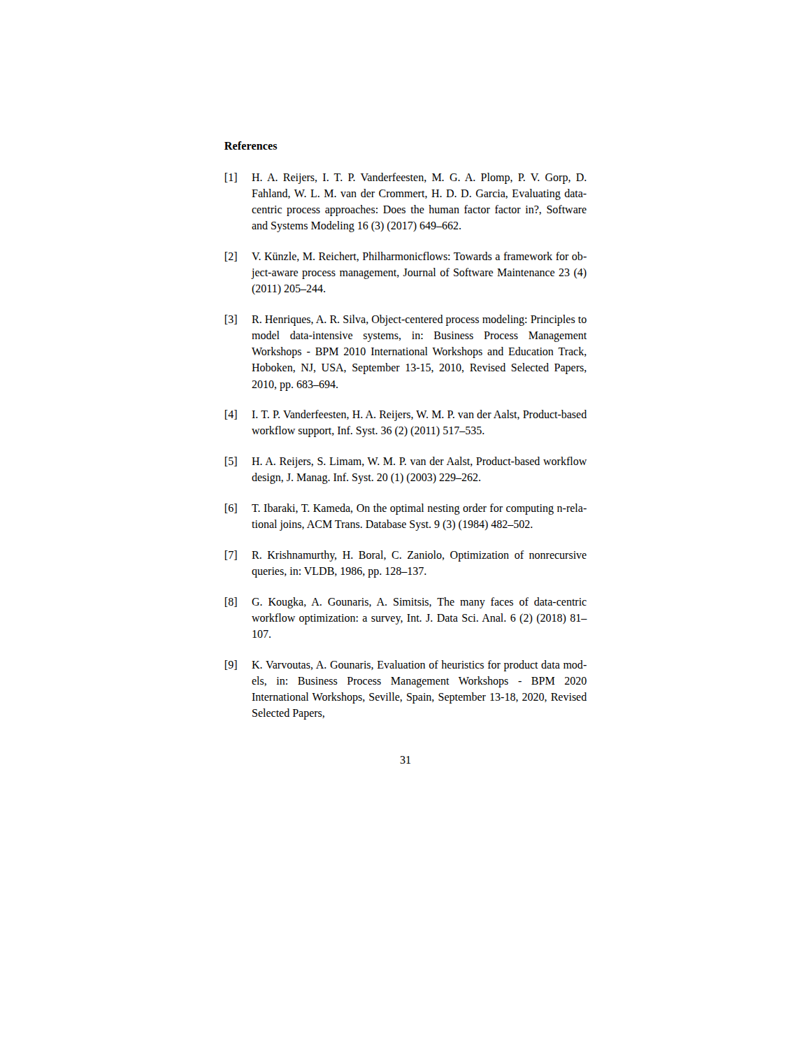References
[1] H. A. Reijers, I. T. P. Vanderfeesten, M. G. A. Plomp, P. V. Gorp, D. Fahland, W. L. M. van der Crommert, H. D. D. Garcia, Evaluating data-centric process approaches: Does the human factor factor in?, Software and Systems Modeling 16 (3) (2017) 649–662.
[2] V. Künzle, M. Reichert, Philharmonicflows: Towards a framework for object-aware process management, Journal of Software Maintenance 23 (4) (2011) 205–244.
[3] R. Henriques, A. R. Silva, Object-centered process modeling: Principles to model data-intensive systems, in: Business Process Management Workshops - BPM 2010 International Workshops and Education Track, Hoboken, NJ, USA, September 13-15, 2010, Revised Selected Papers, 2010, pp. 683–694.
[4] I. T. P. Vanderfeesten, H. A. Reijers, W. M. P. van der Aalst, Product-based workflow support, Inf. Syst. 36 (2) (2011) 517–535.
[5] H. A. Reijers, S. Limam, W. M. P. van der Aalst, Product-based workflow design, J. Manag. Inf. Syst. 20 (1) (2003) 229–262.
[6] T. Ibaraki, T. Kameda, On the optimal nesting order for computing n-relational joins, ACM Trans. Database Syst. 9 (3) (1984) 482–502.
[7] R. Krishnamurthy, H. Boral, C. Zaniolo, Optimization of nonrecursive queries, in: VLDB, 1986, pp. 128–137.
[8] G. Kougka, A. Gounaris, A. Simitsis, The many faces of data-centric workflow optimization: a survey, Int. J. Data Sci. Anal. 6 (2) (2018) 81–107.
[9] K. Varvoutas, A. Gounaris, Evaluation of heuristics for product data models, in: Business Process Management Workshops - BPM 2020 International Workshops, Seville, Spain, September 13-18, 2020, Revised Selected Papers,
31